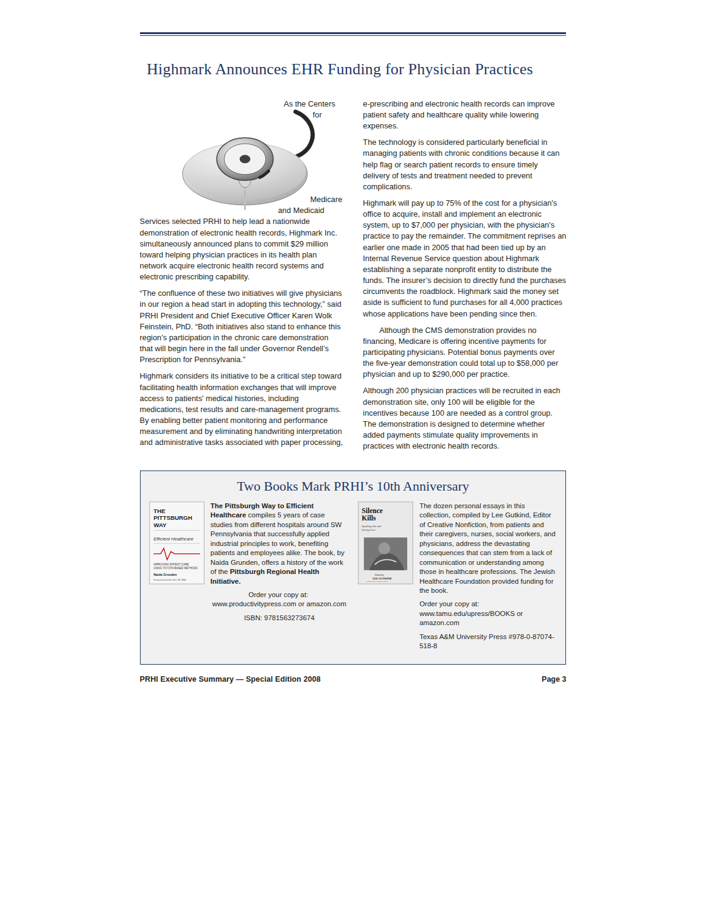Highmark Announces EHR Funding for Physician Practices
As the Centers for Medicare and Medicaid Services selected PRHI to help lead a nationwide demonstration of electronic health records, Highmark Inc. simultaneously announced plans to commit $29 million toward helping physician practices in its health plan network acquire electronic health record systems and electronic prescribing capability.
“The confluence of these two initiatives will give physicians in our region a head start in adopting this technology,” said PRHI President and Chief Executive Officer Karen Wolk Feinstein, PhD. “Both initiatives also stand to enhance this region’s participation in the chronic care demonstration that will begin here in the fall under Governor Rendell’s Prescription for Pennsylvania.”
Highmark considers its initiative to be a critical step toward facilitating health information exchanges that will improve access to patients' medical histories, including medications, test results and care-management programs. By enabling better patient monitoring and performance measurement and by eliminating handwriting interpretation and administrative tasks associated with paper processing, e-prescribing and electronic health records can improve patient safety and healthcare quality while lowering expenses.
The technology is considered particularly beneficial in managing patients with chronic conditions because it can help flag or search patient records to ensure timely delivery of tests and treatment needed to prevent complications.
Highmark will pay up to 75% of the cost for a physician's office to acquire, install and implement an electronic system, up to $7,000 per physician, with the physician's practice to pay the remainder. The commitment reprises an earlier one made in 2005 that had been tied up by an Internal Revenue Service question about Highmark establishing a separate nonprofit entity to distribute the funds. The insurer’s decision to directly fund the purchases circumvents the roadblock. Highmark said the money set aside is sufficient to fund purchases for all 4,000 practices whose applications have been pending since then.
Although the CMS demonstration provides no financing, Medicare is offering incentive payments for participating physicians. Potential bonus payments over the five-year demonstration could total up to $58,000 per physician and up to $290,000 per practice.
Although 200 physician practices will be recruited in each demonstration site, only 100 will be eligible for the incentives because 100 are needed as a control group. The demonstration is designed to determine whether added payments stimulate quality improvements in practices with electronic health records.
Two Books Mark PRHI’s 10th Anniversary
The Pittsburgh Way to Efficient Healthcare compiles 5 years of case studies from different hospitals around SW Pennsylvania that successfully applied industrial principles to work, benefiting patients and employees alike. The book, by Naida Grunden, offers a history of the work of the Pittsburgh Regional Health Initiative.
Order your copy at: www.productivitypress.com or amazon.com
ISBN: 9781563273674
The dozen personal essays in this collection, compiled by Lee Gutkind, Editor of Creative Nonfiction, from patients and their caregivers, nurses, social workers, and physicians, address the devastating consequences that can stem from a lack of communication or understanding among those in healthcare professions. The Jewish Healthcare Foundation provided funding for the book.
Order your copy at: www.tamu.edu/upress/BOOKS or amazon.com
Texas A&M University Press #978-0-87074-518-8
PRHI Executive Summary — Special Edition 2008
Page 3